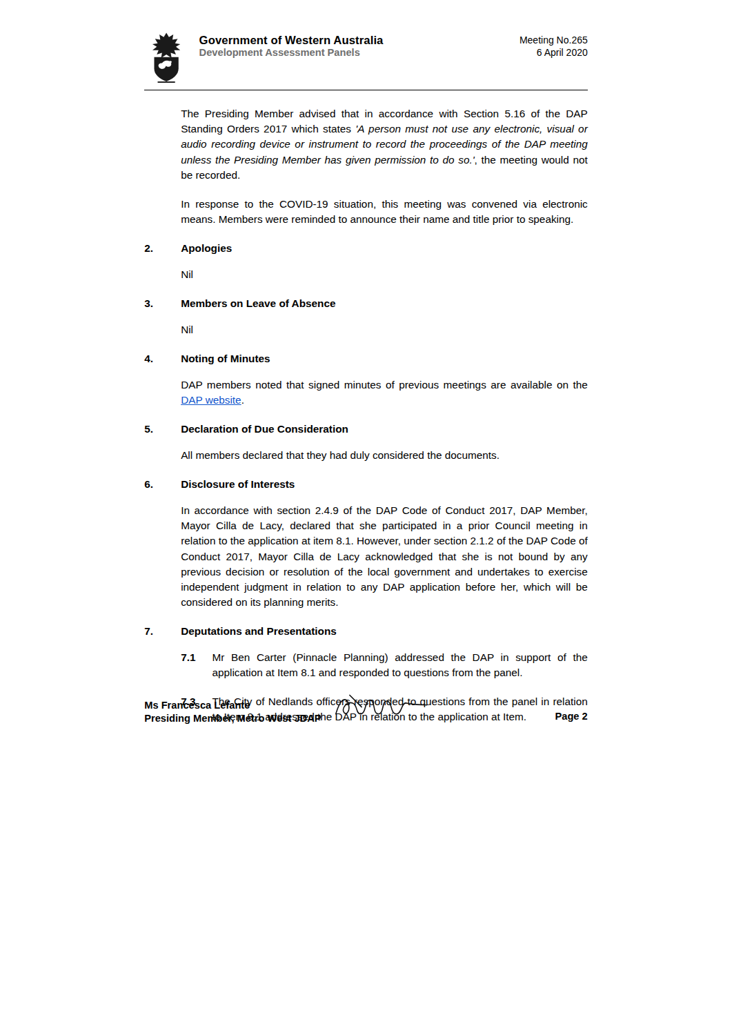Government of Western Australia
Development Assessment Panels
Meeting No.265
6 April 2020
The Presiding Member advised that in accordance with Section 5.16 of the DAP Standing Orders 2017 which states 'A person must not use any electronic, visual or audio recording device or instrument to record the proceedings of the DAP meeting unless the Presiding Member has given permission to do so.', the meeting would not be recorded.
In response to the COVID-19 situation, this meeting was convened via electronic means. Members were reminded to announce their name and title prior to speaking.
2.
Apologies
Nil
3.
Members on Leave of Absence
Nil
4.
Noting of Minutes
DAP members noted that signed minutes of previous meetings are available on the DAP website.
5.
Declaration of Due Consideration
All members declared that they had duly considered the documents.
6.
Disclosure of Interests
In accordance with section 2.4.9 of the DAP Code of Conduct 2017, DAP Member, Mayor Cilla de Lacy, declared that she participated in a prior Council meeting in relation to the application at item 8.1. However, under section 2.1.2 of the DAP Code of Conduct 2017, Mayor Cilla de Lacy acknowledged that she is not bound by any previous decision or resolution of the local government and undertakes to exercise independent judgment in relation to any DAP application before her, which will be considered on its planning merits.
7.
Deputations and Presentations
7.1
Mr Ben Carter (Pinnacle Planning) addressed the DAP in support of the application at Item 8.1 and responded to questions from the panel.
7.3
The City of Nedlands officers responded to questions from the panel in relation to Item 8.1 addressed the DAP in relation to the application at Item.
Ms Francesca Lefante
Presiding Member, Metro West JDAP
Page 2